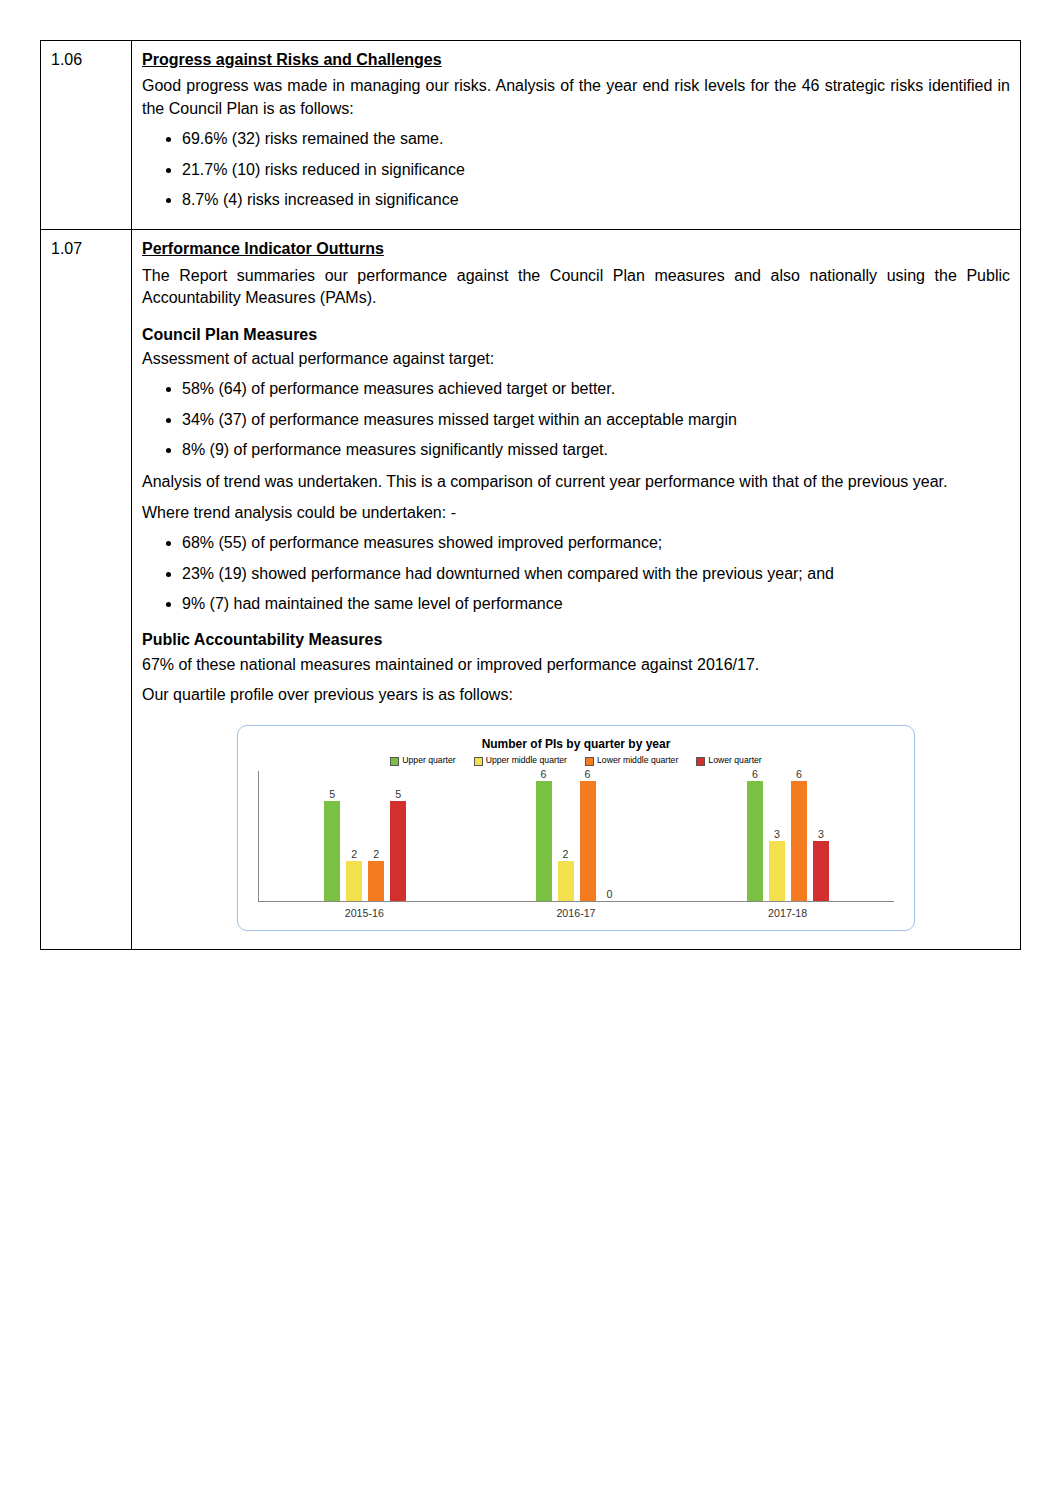| 1.06 | Progress against Risks and Challenges Good progress was made in managing our risks. Analysis of the year end risk levels for the 46 strategic risks identified in the Council Plan is as follows: 69.6% (32) risks remained the same. 21.7% (10) risks reduced in significance 8.7% (4) risks increased in significance |
| 1.07 | Performance Indicator Outturns The Report summaries our performance against the Council Plan measures and also nationally using the Public Accountability Measures (PAMs). Council Plan Measures Assessment of actual performance against target: 58% (64) of performance measures achieved target or better. 34% (37) of performance measures missed target within an acceptable margin 8% (9) of performance measures significantly missed target. Analysis of trend was undertaken. This is a comparison of current year performance with that of the previous year. Where trend analysis could be undertaken: - 68% (55) of performance measures showed improved performance; 23% (19) showed performance had downturned when compared with the previous year; and 9% (7) had maintained the same level of performance Public Accountability Measures 67% of these national measures maintained or improved performance against 2016/17. Our quartile profile over previous years is as follows: Number of PIs by quarter by year Upper quarter Upper middle quarter Lower middle quarter Lower quarter 5 2 2 5 6 2 6 0 6 3 6 3 2015-16 2016-17 2017-18 |